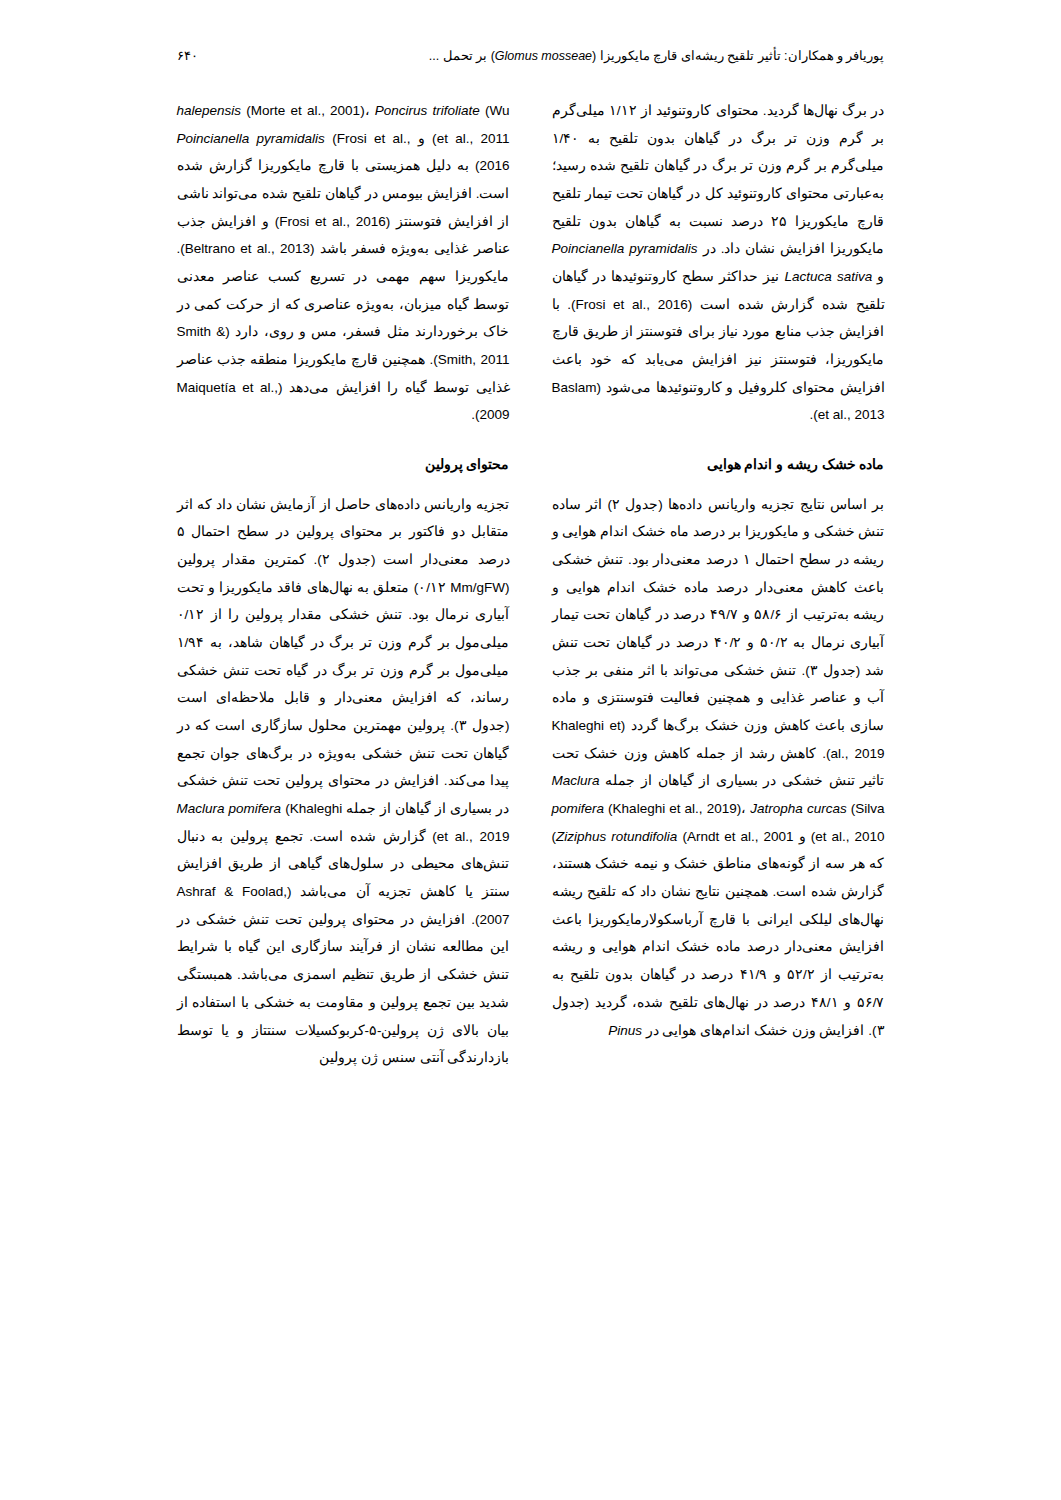پوریافر و همکاران: تأثیر تلقیح ریشه‌ای قارچ مایکوریزا (Glomus mosseae) بر تحمل ...
۶۴۰
در برگ نهال‌ها گردید. محتوای کاروتنوئید از ۱/۱۲ میلی‌گرم بر گرم وزن تر برگ در گیاهان بدون تلقیح به ۱/۴۰ میلی‌گرم بر گرم وزن تر برگ در گیاهان تلقیح شده رسید؛ به‌عبارتی محتوای کاروتنوئید کل در گیاهان تحت تیمار تلقیح قارچ مایکوریزا ۲۵ درصد نسبت به گیاهان بدون تلقیح مایکوریزا افزایش نشان داد. در Poincianella pyramidalis و Lactuca sativa نیز حداکثر سطح کاروتنوئیدها در گیاهان تلقیح شده گزارش شده است (Frosi et al., 2016). با افزایش جذب منابع مورد نیاز برای فتوسنتز از طریق قارچ مایکوریزا، فتوسنتز نیز افزایش می‌یابد که خود باعث افزایش محتوای کلروفیل و کاروتنوئیدها می‌شود (Baslam et al., 2013).
ماده خشک ریشه و اندام هوایی
بر اساس نتایج تجزیه واریانس داده‌ها (جدول ۲) اثر ساده تنش خشکی و مایکوریزا بر درصد ماه خشک اندام هوایی و ریشه در سطح احتمال ۱ درصد معنی‌دار بود. تنش خشکی باعث کاهش معنی‌دار درصد ماده خشک اندام هوایی و ریشه به‌ترتیب از ۵۸/۶ و ۴۹/۷ درصد در گیاهان تحت تیمار آبیاری نرمال به ۵۰/۲ و ۴۰/۲ درصد در گیاهان تحت تنش شد (جدول ۳). تنش خشکی می‌تواند با اثر منفی بر جذب آب و عناصر غذایی و همچنین فعالیت فتوسنتزی و ماده سازی باعث کاهش وزن خشک برگ‌ها گردد (Khaleghi et al., 2019). کاهش رشد از جمله کاهش وزن خشک تحت تاثیر تنش خشکی در بسیاری از گیاهان از جمله Maclura pomifera (Khaleghi et al., 2019)، Jatropha curcas (Silva et al., 2010) و Ziziphus rotundifolia (Arndt et al., 2001) که هر سه از گونه‌های مناطق خشک و نیمه خشک هستند، گزارش شده است. همچنین نتایج نشان داد که تلقیح ریشه نهال‌های لیلکی ایرانی با قارچ آرباسکولارمایکوریزا باعث افزایش معنی‌دار درصد ماده خشک اندام هوایی و ریشه به‌ترتیب از ۵۲/۲ و ۴۱/۹ درصد در گیاهان بدون تلقیح به ۵۶/۷ و ۴۸/۱ درصد در نهال‌های تلقیح شده، گردید (جدول ۳). افزایش وزن خشک اندام‌های هوایی در Pinus
halepensis (Morte et al., 2001)، Poncirus trifoliate (Wu et al., 2011) و Poincianella pyramidalis (Frosi et al., 2016) به دلیل همزیستی با قارچ مایکوریزا گزارش شده است. افزایش بیومس در گیاهان تلقیح شده می‌تواند ناشی از افزایش فتوسنتز (Frosi et al., 2016) و افزایش جذب عناصر غذایی به‌ویژه فسفر باشد (Beltrano et al., 2013). مایکوریزا سهم مهمی در تسریع کسب عناصر معدنی توسط گیاه میزبان، به‌ویژه عناصری که از حرکت کمی در خاک برخوردارند مثل فسفر، مس و روی، دارد (Smith & Smith, 2011). همچنین قارچ مایکوریزا منطقه جذب عناصر غذایی توسط گیاه را افزایش می‌دهد (Maiquetía et al., 2009).
محتوای پرولین
تجزیه واریانس داده‌های حاصل از آزمایش نشان داد که اثر متقابل دو فاکتور بر محتوای پرولین در سطح احتمال ۵ درصد معنی‌دار است (جدول ۲). کمترین مقدار پرولین (۰/۱۲ Mm/gFW) متعلق به نهال‌های فاقد مایکوریزا و تحت آبیاری نرمال بود. تنش خشکی مقدار پرولین را از ۰/۱۲ میلی‌مول بر گرم وزن تر برگ در گیاهان شاهد، به ۱/۹۴ میلی‌مول بر گرم وزن تر برگ در گیاه تحت تنش خشکی رساند، که افزایش معنی‌دار و قابل ملاحظه‌ای است (جدول ۳). پرولین مهمترین محلول سازگاری است که در گیاهان تحت تنش خشکی به‌ویژه در برگ‌های جوان تجمع پیدا می‌کند. افزایش در محتوای پرولین تحت تنش خشکی در بسیاری از گیاهان از جمله Maclura pomifera (Khaleghi et al., 2019) گزارش شده است. تجمع پرولین به دنبال تنش‌های محیطی در سلول‌های گیاهی از طریق افزایش سنتز یا کاهش تجزیه آن می‌باشد (Ashraf & Foolad, 2007). افزایش در محتوای پرولین تحت تنش خشکی در این مطالعه نشان از فرآیند سازگاری این گیاه با شرایط تنش خشکی از طریق تنظیم اسمزی می‌باشد. همبستگی شدید بین تجمع پرولین و مقاومت به خشکی با استفاده از بیان بالای ژن پرولین-۵-کربوکسیلات سنتتاز و یا توسط بازدارندگی آنتی سنس ژن پرولین